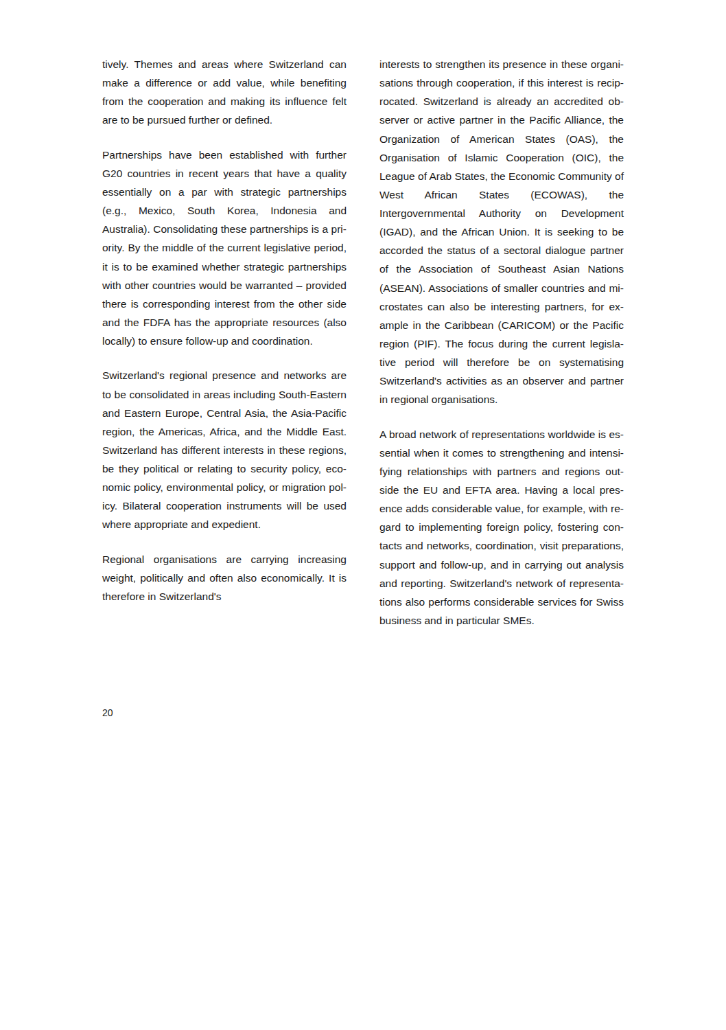tively. Themes and areas where Switzerland can make a difference or add value, while benefiting from the cooperation and making its influence felt are to be pursued further or defined.
Partnerships have been established with further G20 countries in recent years that have a quality essentially on a par with strategic partnerships (e.g., Mexico, South Korea, Indonesia and Australia). Consolidating these partnerships is a priority. By the middle of the current legislative period, it is to be examined whether strategic partnerships with other countries would be warranted – provided there is corresponding interest from the other side and the FDFA has the appropriate resources (also locally) to ensure follow-up and coordination.
Switzerland's regional presence and networks are to be consolidated in areas including South-Eastern and Eastern Europe, Central Asia, the Asia-Pacific region, the Americas, Africa, and the Middle East. Switzerland has different interests in these regions, be they political or relating to security policy, economic policy, environmental policy, or migration policy. Bilateral cooperation instruments will be used where appropriate and expedient.
Regional organisations are carrying increasing weight, politically and often also economically. It is therefore in Switzerland's
interests to strengthen its presence in these organisations through cooperation, if this interest is reciprocated. Switzerland is already an accredited observer or active partner in the Pacific Alliance, the Organization of American States (OAS), the Organisation of Islamic Cooperation (OIC), the League of Arab States, the Economic Community of West African States (ECOWAS), the Intergovernmental Authority on Development (IGAD), and the African Union. It is seeking to be accorded the status of a sectoral dialogue partner of the Association of Southeast Asian Nations (ASEAN). Associations of smaller countries and microstates can also be interesting partners, for example in the Caribbean (CARICOM) or the Pacific region (PIF). The focus during the current legislative period will therefore be on systematising Switzerland's activities as an observer and partner in regional organisations.
A broad network of representations worldwide is essential when it comes to strengthening and intensifying relationships with partners and regions outside the EU and EFTA area. Having a local presence adds considerable value, for example, with regard to implementing foreign policy, fostering contacts and networks, coordination, visit preparations, support and follow-up, and in carrying out analysis and reporting. Switzerland's network of representations also performs considerable services for Swiss business and in particular SMEs.
20